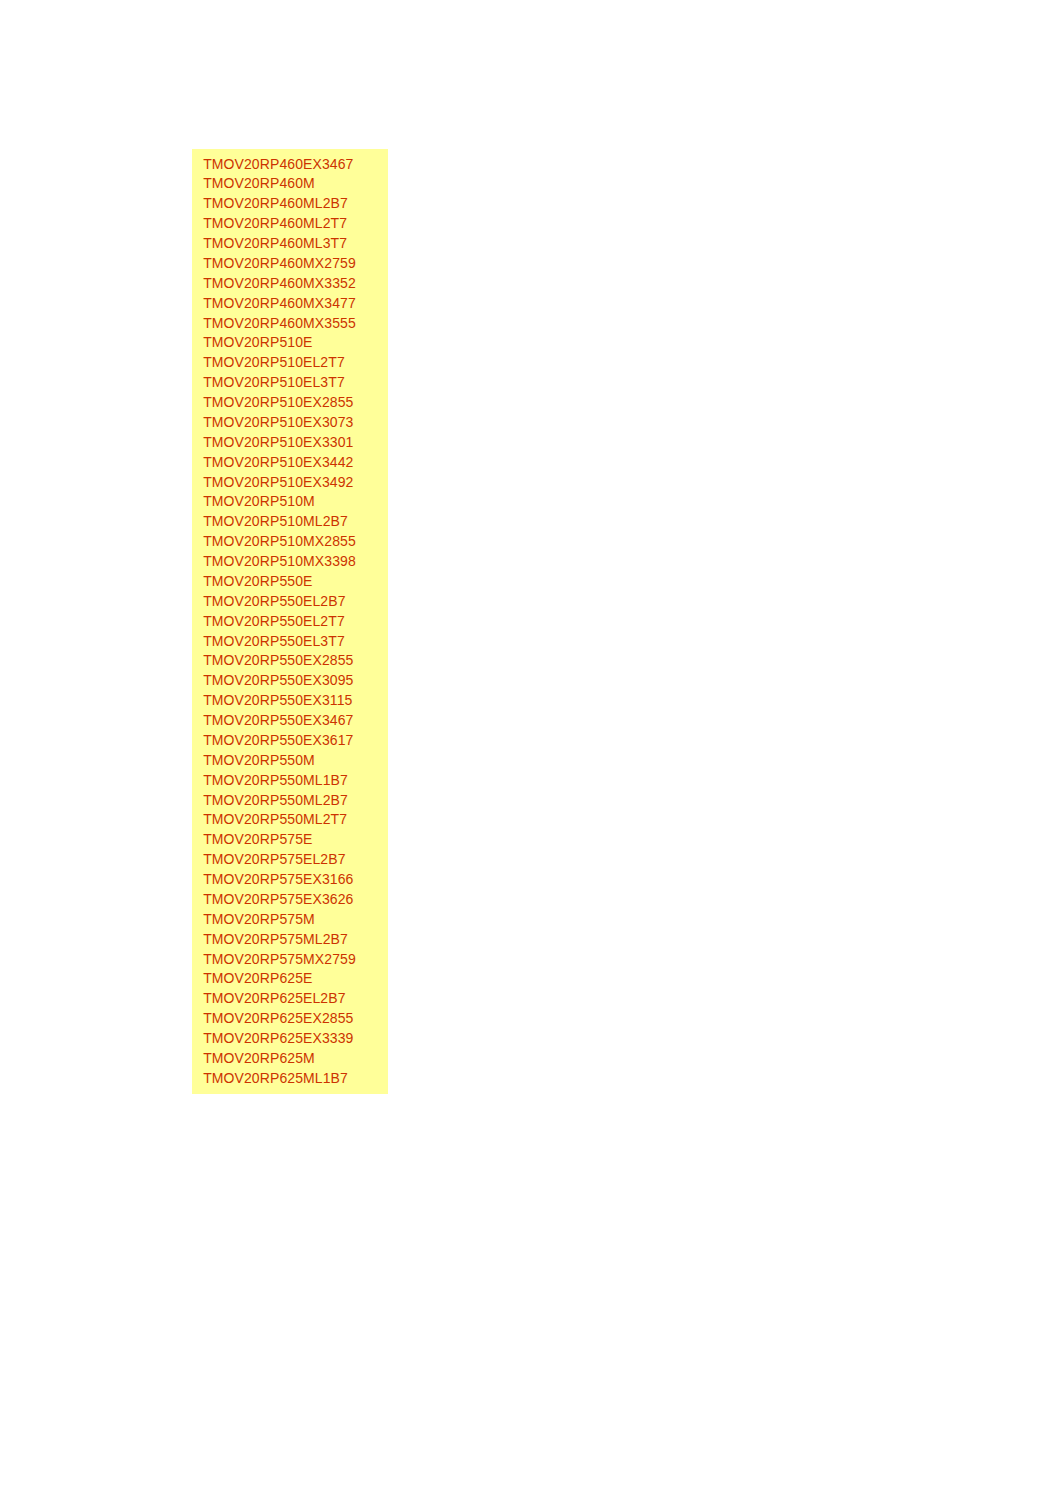TMOV20RP460EX3467
TMOV20RP460M
TMOV20RP460ML2B7
TMOV20RP460ML2T7
TMOV20RP460ML3T7
TMOV20RP460MX2759
TMOV20RP460MX3352
TMOV20RP460MX3477
TMOV20RP460MX3555
TMOV20RP510E
TMOV20RP510EL2T7
TMOV20RP510EL3T7
TMOV20RP510EX2855
TMOV20RP510EX3073
TMOV20RP510EX3301
TMOV20RP510EX3442
TMOV20RP510EX3492
TMOV20RP510M
TMOV20RP510ML2B7
TMOV20RP510MX2855
TMOV20RP510MX3398
TMOV20RP550E
TMOV20RP550EL2B7
TMOV20RP550EL2T7
TMOV20RP550EL3T7
TMOV20RP550EX2855
TMOV20RP550EX3095
TMOV20RP550EX3115
TMOV20RP550EX3467
TMOV20RP550EX3617
TMOV20RP550M
TMOV20RP550ML1B7
TMOV20RP550ML2B7
TMOV20RP550ML2T7
TMOV20RP575E
TMOV20RP575EL2B7
TMOV20RP575EX3166
TMOV20RP575EX3626
TMOV20RP575M
TMOV20RP575ML2B7
TMOV20RP575MX2759
TMOV20RP625E
TMOV20RP625EL2B7
TMOV20RP625EX2855
TMOV20RP625EX3339
TMOV20RP625M
TMOV20RP625ML1B7